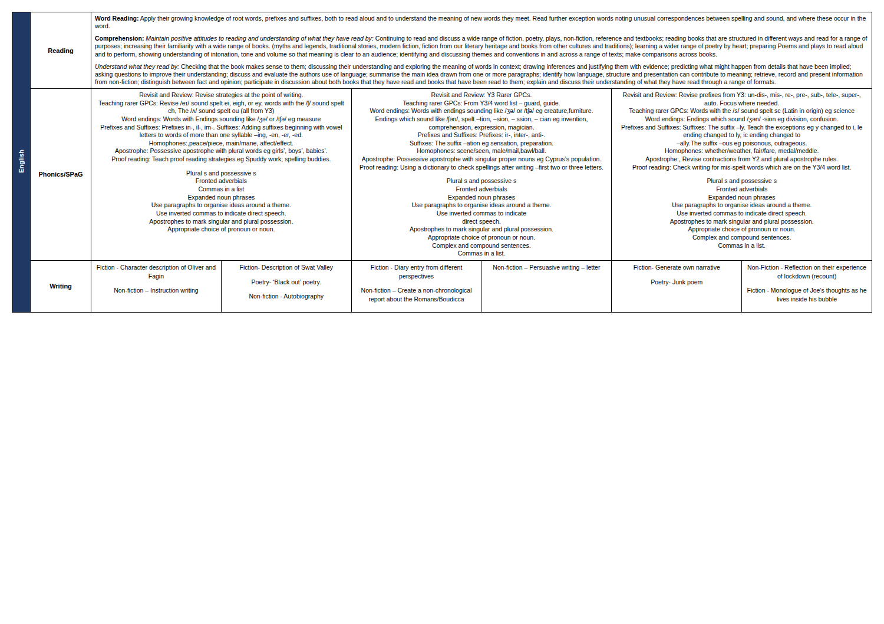| English | Reading | Word Reading: Apply their growing knowledge of root words, prefixes and suffixes, both to read aloud and to understand the meaning of new words they meet. Read further exception words noting unusual correspondences between spelling and sound, and where these occur in the word. Comprehension: Maintain positive attitudes to reading and understanding of what they have read by: Continuing to read and discuss a wide range of fiction, poetry, plays, non-fiction, reference and textbooks; reading books that are structured in different ways and read for a range of purposes; increasing their familiarity with a wide range of books. (myths and legends, traditional stories, modern fiction, fiction from our literary heritage and books from other cultures and traditions); learning a wider range of poetry by heart; preparing Poems and plays to read aloud and to perform, showing understanding of intonation, tone and volume so that meaning is clear to an audience; identifying and discussing themes and conventions in and across a range of texts; make comparisons across books. Understand what they read by: Checking that the book makes sense to them; discussing their understanding and exploring the meaning of words in context; drawing inferences and justifying them with evidence; predicting what might happen from details that have been implied; asking questions to improve their understanding; discuss and evaluate the authors use of language; summarise the main idea drawn from one or more paragraphs; identify how language, structure and presentation can contribute to meaning; retrieve, record and present information from non-fiction; distinguish between fact and opinion; participate in discussion about both books that they have read and books that have been read to them; explain and discuss their understanding of what they have read through a range of formats. |
| Phonics/SPaG | Revisit and Review: Revise strategies at the point of writing. Teaching rarer GPCs: Revise /eɪ/ sound spelt ei, eigh, or ey, words with the /ʃ/ sound spelt ch, The /ʌ/ sound spelt ou (all from Y3) Word endings: Words with Endings sounding like /ʒə/ or /tʃə/ eg measure Prefixes and Suffixes: Prefixes in-, il-, im-. Suffixes: Adding suffixes beginning with vowel letters to words of more than one syllable –ing, -en, -er, -ed. Homophones:,peace/piece, main/mane, affect/effect. Apostrophe: Possessive apostrophe with plural words eg girls’, boys’, babies’. Proof reading: Teach proof reading strategies eg Spuddy work; spelling buddies. Plural s and possessive s Fronted adverbials Commas in a list Expanded noun phrases Use paragraphs to organise ideas around a theme. Use inverted commas to indicate direct speech. Apostrophes to mark singular and plural possession. Appropriate choice of pronoun or noun. | Revisit and Review: Y3 Rarer GPCs. Teaching rarer GPCs: From Y3/4 word list – guard, guide. Word endings: Words with endings sounding like /ʒə/ or /tʃə/ eg creature,furniture. Endings which sound like /ʃən/, spelt –tion, –sion, – ssion, – cian eg invention, comprehension, expression, magician. Prefixes and Suffixes: Prefixes: ir-, inter-, anti-. Suffixes: The suffix –ation eg sensation, preparation. Homophones: scene/seen, male/mail,bawl/ball. Apostrophe: Possessive apostrophe with singular proper nouns eg Cyprus’s population. Proof reading: Using a dictionary to check spellings after writing –first two or three letters. Plural s and possessive s Fronted adverbials Expanded noun phrases Use paragraphs to organise ideas around a theme. Use inverted commas to indicate direct speech. Apostrophes to mark singular and plural possession. Appropriate choice of pronoun or noun. Complex and compound sentences. Commas in a list. | Revisit and Review: Revise prefixes from Y3: un-dis-, mis-, re-, pre-, sub-, tele-, super-, auto. Focus where needed. Teaching rarer GPCs: Words with the /s/ sound spelt sc (Latin in origin) eg science Word endings: Endings which sound /ʒən/ -sion eg division, confusion. Prefixes and Suffixes: Suffixes: The suffix –ly. Teach the exceptions eg y changed to i, le ending changed to ly, ic ending changed to –ally.The suffix –ous eg poisonous, outrageous. Homophones: whether/weather, fair/fare, medal/meddle. Apostrophe:, Revise contractions from Y2 and plural apostrophe rules. Proof reading: Check writing for mis-spelt words which are on the Y3/4 word list. Plural s and possessive s Fronted adverbials Expanded noun phrases Use paragraphs to organise ideas around a theme. Use inverted commas to indicate direct speech. Apostrophes to mark singular and plural possession. Appropriate choice of pronoun or noun. Complex and compound sentences. Commas in a list. |
| Writing | Fiction - Character description of Oliver and Fagin Non-fiction – Instruction writing | Fiction- Description of Swat Valley Poetry- ‘Black out’ poetry. Non-fiction - Autobiography | Fiction - Diary entry from different perspectives Non-fiction – Create a non-chronological report about the Romans/Boudicca | Non-fiction – Persuasive writing – letter | Fiction- Generate own narrative Poetry- Junk poem | Non-Fiction - Reflection on their experience of lockdown (recount) Fiction - Monologue of Joe’s thoughts as he lives inside his bubble |